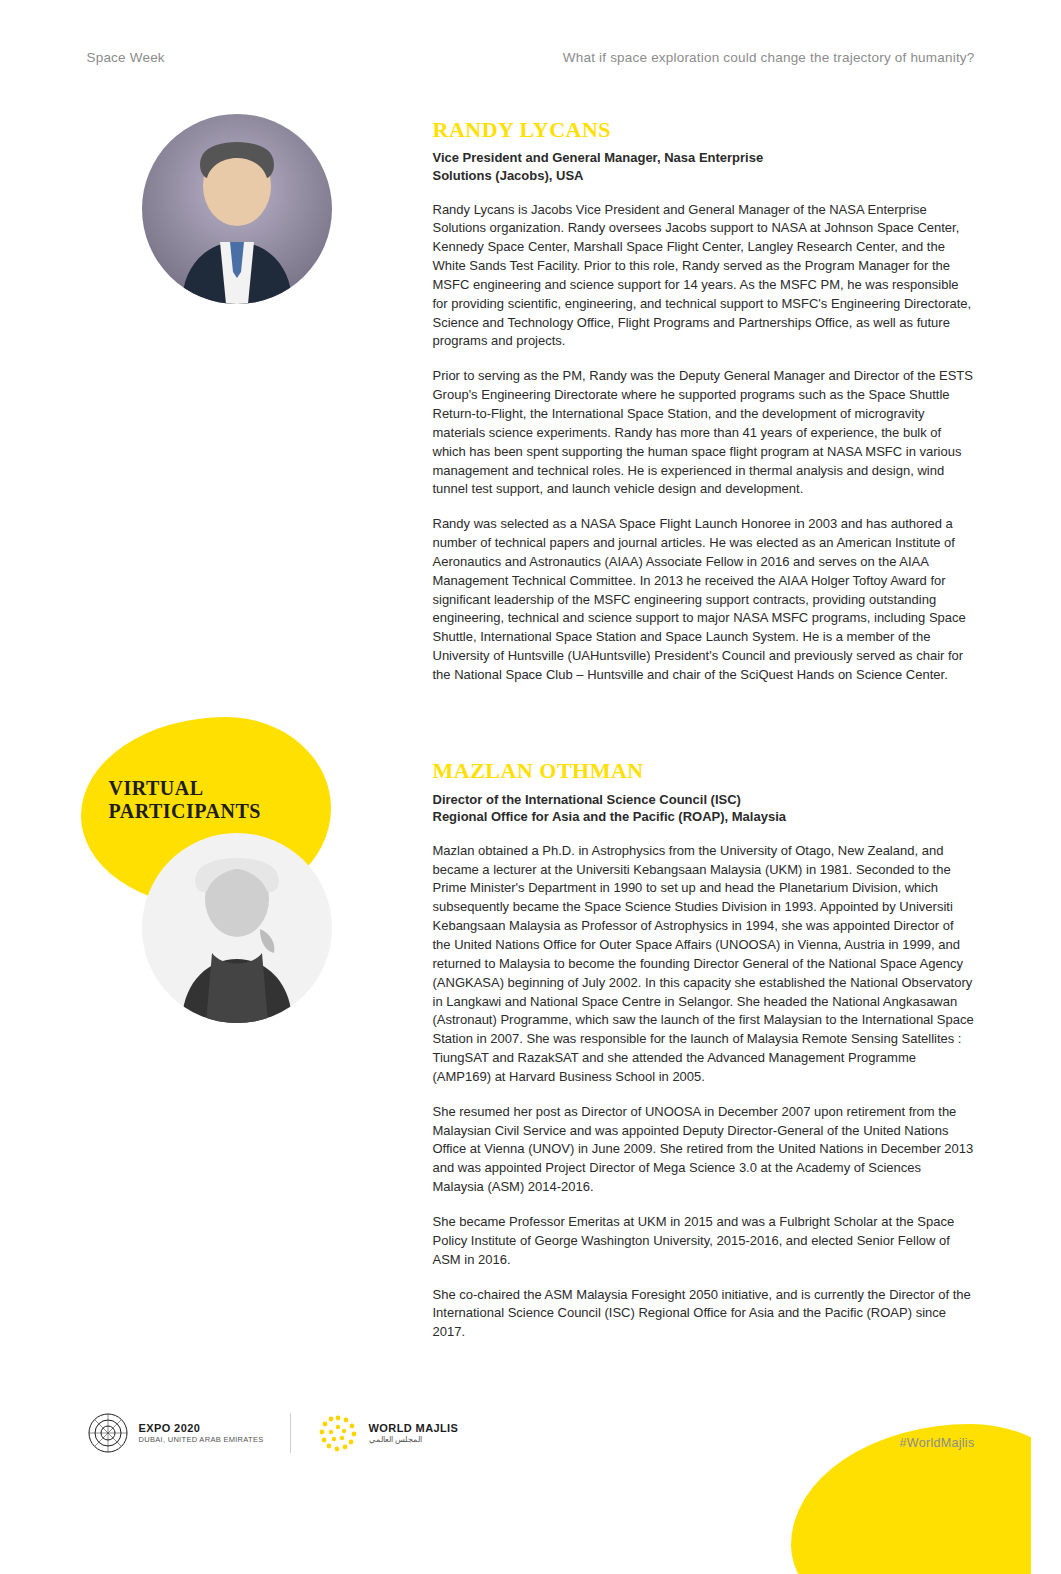Space Week
What if space exploration could change the trajectory of humanity?
Randy Lycans
Vice President and General Manager, Nasa Enterprise
Solutions (Jacobs), USA
Randy Lycans is Jacobs Vice President and General Manager of the NASA Enterprise Solutions organization. Randy oversees Jacobs support to NASA at Johnson Space Center, Kennedy Space Center, Marshall Space Flight Center, Langley Research Center, and the White Sands Test Facility. Prior to this role, Randy served as the Program Manager for the MSFC engineering and science support for 14 years. As the MSFC PM, he was responsible for providing scientific, engineering, and technical support to MSFC's Engineering Directorate, Science and Technology Office, Flight Programs and Partnerships Office, as well as future programs and projects.
Prior to serving as the PM, Randy was the Deputy General Manager and Director of the ESTS Group's Engineering Directorate where he supported programs such as the Space Shuttle Return-to-Flight, the International Space Station, and the development of microgravity materials science experiments. Randy has more than 41 years of experience, the bulk of which has been spent supporting the human space flight program at NASA MSFC in various management and technical roles. He is experienced in thermal analysis and design, wind tunnel test support, and launch vehicle design and development.
Randy was selected as a NASA Space Flight Launch Honoree in 2003 and has authored a number of technical papers and journal articles. He was elected as an American Institute of Aeronautics and Astronautics (AIAA) Associate Fellow in 2016 and serves on the AIAA Management Technical Committee. In 2013 he received the AIAA Holger Toftoy Award for significant leadership of the MSFC engineering support contracts, providing outstanding engineering, technical and science support to major NASA MSFC programs, including Space Shuttle, International Space Station and Space Launch System. He is a member of the University of Huntsville (UAHuntsville) President's Council and previously served as chair for the National Space Club – Huntsville and chair of the SciQuest Hands on Science Center.
Virtual
Participants
Mazlan Othman
Director of the International Science Council (ISC)
Regional Office for Asia and the Pacific (ROAP), Malaysia
Mazlan obtained a Ph.D. in Astrophysics from the University of Otago, New Zealand, and became a lecturer at the Universiti Kebangsaan Malaysia (UKM) in 1981. Seconded to the Prime Minister's Department in 1990 to set up and head the Planetarium Division, which subsequently became the Space Science Studies Division in 1993. Appointed by Universiti Kebangsaan Malaysia as Professor of Astrophysics in 1994, she was appointed Director of the United Nations Office for Outer Space Affairs (UNOOSA) in Vienna, Austria in 1999, and returned to Malaysia to become the founding Director General of the National Space Agency (ANGKASA) beginning of July 2002. In this capacity she established the National Observatory in Langkawi and National Space Centre in Selangor. She headed the National Angkasawan (Astronaut) Programme, which saw the launch of the first Malaysian to the International Space Station in 2007. She was responsible for the launch of Malaysia Remote Sensing Satellites : TiungSAT and RazakSAT and she attended the Advanced Management Programme (AMP169) at Harvard Business School in 2005.
She resumed her post as Director of UNOOSA in December 2007 upon retirement from the Malaysian Civil Service and was appointed Deputy Director-General of the United Nations Office at Vienna (UNOV) in June 2009. She retired from the United Nations in December 2013 and was appointed Project Director of Mega Science 3.0 at the Academy of Sciences Malaysia (ASM) 2014-2016.
She became Professor Emeritas at UKM in 2015 and was a Fulbright Scholar at the Space Policy Institute of George Washington University, 2015-2016, and elected Senior Fellow of ASM in 2016.
She co-chaired the ASM Malaysia Foresight 2050 initiative, and is currently the Director of the International Science Council (ISC) Regional Office for Asia and the Pacific (ROAP) since 2017.
EXPO 2020 DUBAI, UNITED ARAB EMIRATES
WORLD MAJLIS المجلس العالمي
#WorldMajlis